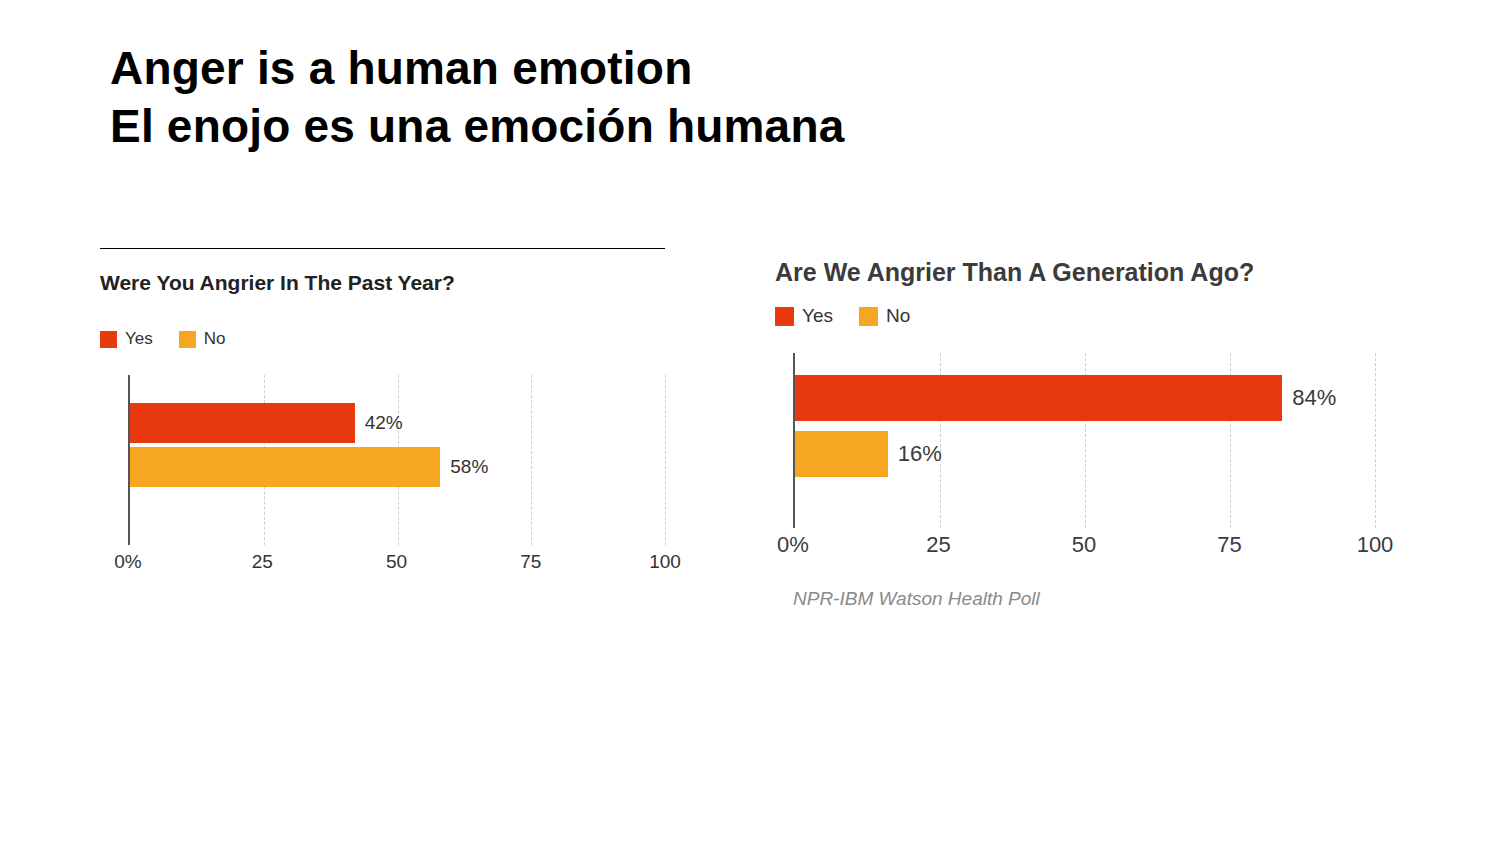Anger is a human emotion
El enojo es una emoción humana
Were You Angrier In The Past Year?
Yes
No
42%
58%
0% 25 50 75 100
Are We Angrier Than A Generation Ago?
Yes
No
84%
16%
0% 25 50 75 100
NPR-IBM Watson Health Poll